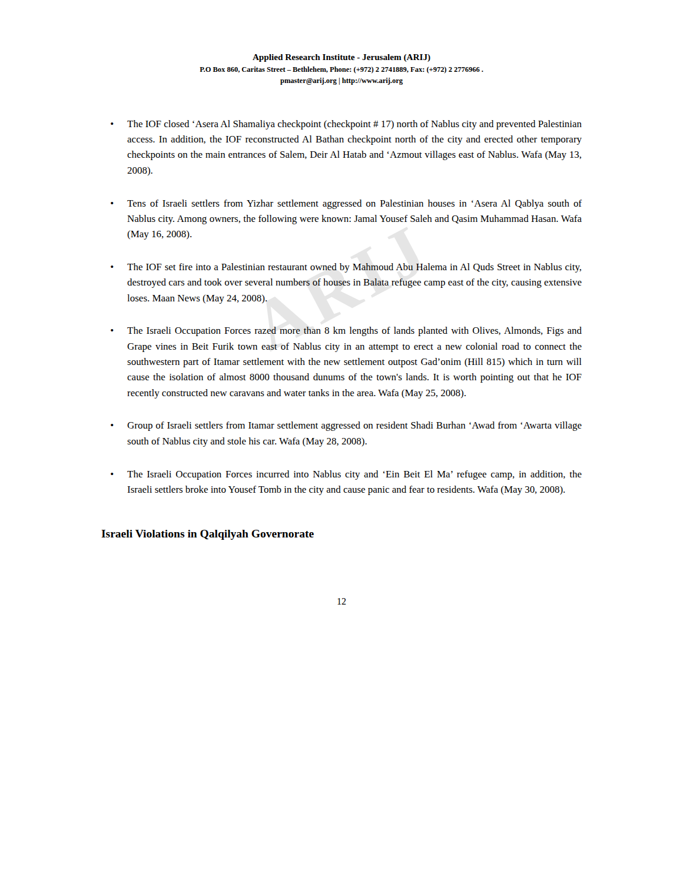Applied Research Institute - Jerusalem (ARIJ)
P.O Box 860, Caritas Street – Bethlehem, Phone: (+972) 2 2741889, Fax: (+972) 2 2776966 .
pmaster@arij.org | http://www.arij.org
ARIJ
The IOF closed ‘Asera Al Shamaliya checkpoint (checkpoint # 17) north of Nablus city and prevented Palestinian access. In addition, the IOF reconstructed Al Bathan checkpoint north of the city and erected other temporary checkpoints on the main entrances of Salem, Deir Al Hatab and ‘Azmout villages east of Nablus. Wafa (May 13, 2008).
Tens of Israeli settlers from Yizhar settlement aggressed on Palestinian houses in ‘Asera Al Qablya south of Nablus city. Among owners, the following were known: Jamal Yousef Saleh and Qasim Muhammad Hasan. Wafa (May 16, 2008).
The IOF set fire into a Palestinian restaurant owned by Mahmoud Abu Halema in Al Quds Street in Nablus city, destroyed cars and took over several numbers of houses in Balata refugee camp east of the city, causing extensive loses. Maan News (May 24, 2008).
The Israeli Occupation Forces razed more than 8 km lengths of lands planted with Olives, Almonds, Figs and Grape vines in Beit Furik town east of Nablus city in an attempt to erect a new colonial road to connect the southwestern part of Itamar settlement with the new settlement outpost Gad’onim (Hill 815) which in turn will cause the isolation of almost 8000 thousand dunums of the town's lands. It is worth pointing out that he IOF recently constructed new caravans and water tanks in the area. Wafa (May 25, 2008).
Group of Israeli settlers from Itamar settlement aggressed on resident Shadi Burhan ‘Awad from ‘Awarta village south of Nablus city and stole his car. Wafa (May 28, 2008).
The Israeli Occupation Forces incurred into Nablus city and ‘Ein Beit El Ma’ refugee camp, in addition, the Israeli settlers broke into Yousef Tomb in the city and cause panic and fear to residents. Wafa (May 30, 2008).
Israeli Violations in Qalqilyah Governorate
12